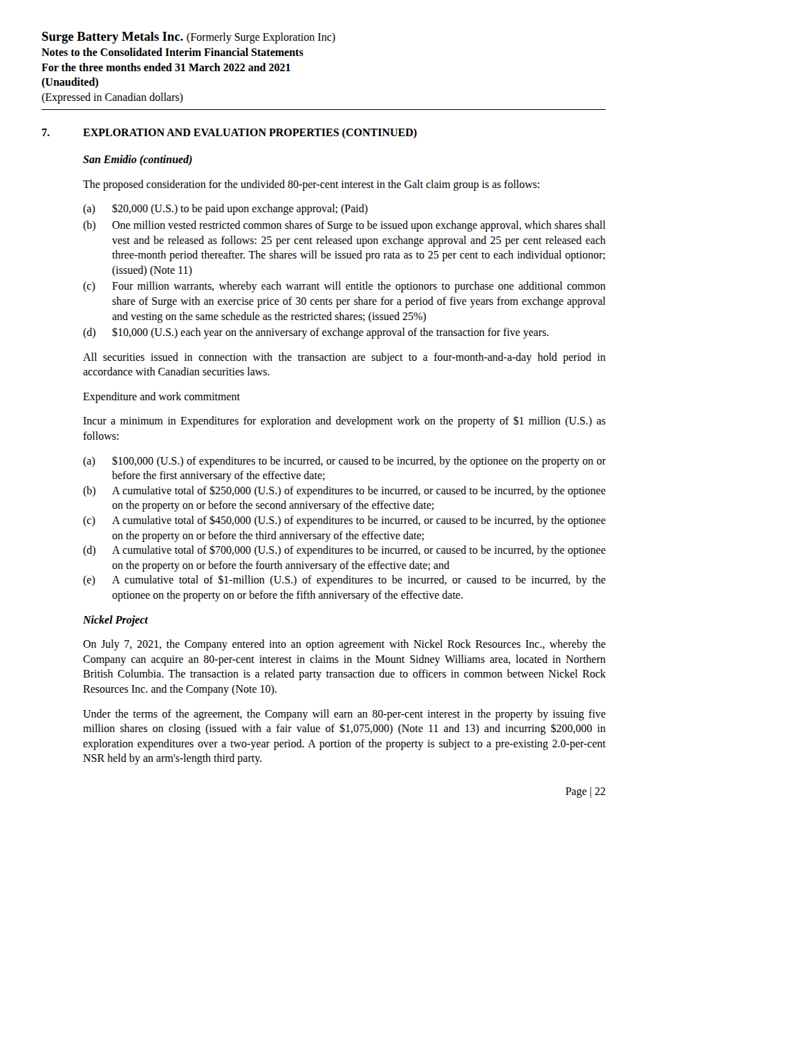Surge Battery Metals Inc. (Formerly Surge Exploration Inc)
Notes to the Consolidated Interim Financial Statements
For the three months ended 31 March 2022 and 2021
(Unaudited)
(Expressed in Canadian dollars)
7. EXPLORATION AND EVALUATION PROPERTIES (CONTINUED)
San Emidio (continued)
The proposed consideration for the undivided 80-per-cent interest in the Galt claim group is as follows:
(a)$20,000 (U.S.) to be paid upon exchange approval; (Paid)
(b) One million vested restricted common shares of Surge to be issued upon exchange approval, which shares shall vest and be released as follows: 25 per cent released upon exchange approval and 25 per cent released each three-month period thereafter. The shares will be issued pro rata as to 25 per cent to each individual optionor; (issued) (Note 11)
(c) Four million warrants, whereby each warrant will entitle the optionors to purchase one additional common share of Surge with an exercise price of 30 cents per share for a period of five years from exchange approval and vesting on the same schedule as the restricted shares; (issued 25%)
(d)$10,000 (U.S.) each year on the anniversary of exchange approval of the transaction for five years.
All securities issued in connection with the transaction are subject to a four-month-and-a-day hold period in accordance with Canadian securities laws.
Expenditure and work commitment
Incur a minimum in Expenditures for exploration and development work on the property of $1 million (U.S.) as follows:
(a)$100,000 (U.S.) of expenditures to be incurred, or caused to be incurred, by the optionee on the property on or before the first anniversary of the effective date;
(b) A cumulative total of $250,000 (U.S.) of expenditures to be incurred, or caused to be incurred, by the optionee on the property on or before the second anniversary of the effective date;
(c) A cumulative total of $450,000 (U.S.) of expenditures to be incurred, or caused to be incurred, by the optionee on the property on or before the third anniversary of the effective date;
(d) A cumulative total of $700,000 (U.S.) of expenditures to be incurred, or caused to be incurred, by the optionee on the property on or before the fourth anniversary of the effective date; and
(e) A cumulative total of $1-million (U.S.) of expenditures to be incurred, or caused to be incurred, by the optionee on the property on or before the fifth anniversary of the effective date.
Nickel Project
On July 7, 2021, the Company entered into an option agreement with Nickel Rock Resources Inc., whereby the Company can acquire an 80-per-cent interest in claims in the Mount Sidney Williams area, located in Northern British Columbia. The transaction is a related party transaction due to officers in common between Nickel Rock Resources Inc. and the Company (Note 10).
Under the terms of the agreement, the Company will earn an 80-per-cent interest in the property by issuing five million shares on closing (issued with a fair value of $1,075,000) (Note 11 and 13) and incurring $200,000 in exploration expenditures over a two-year period. A portion of the property is subject to a pre-existing 2.0-per-cent NSR held by an arm's-length third party.
Page | 22